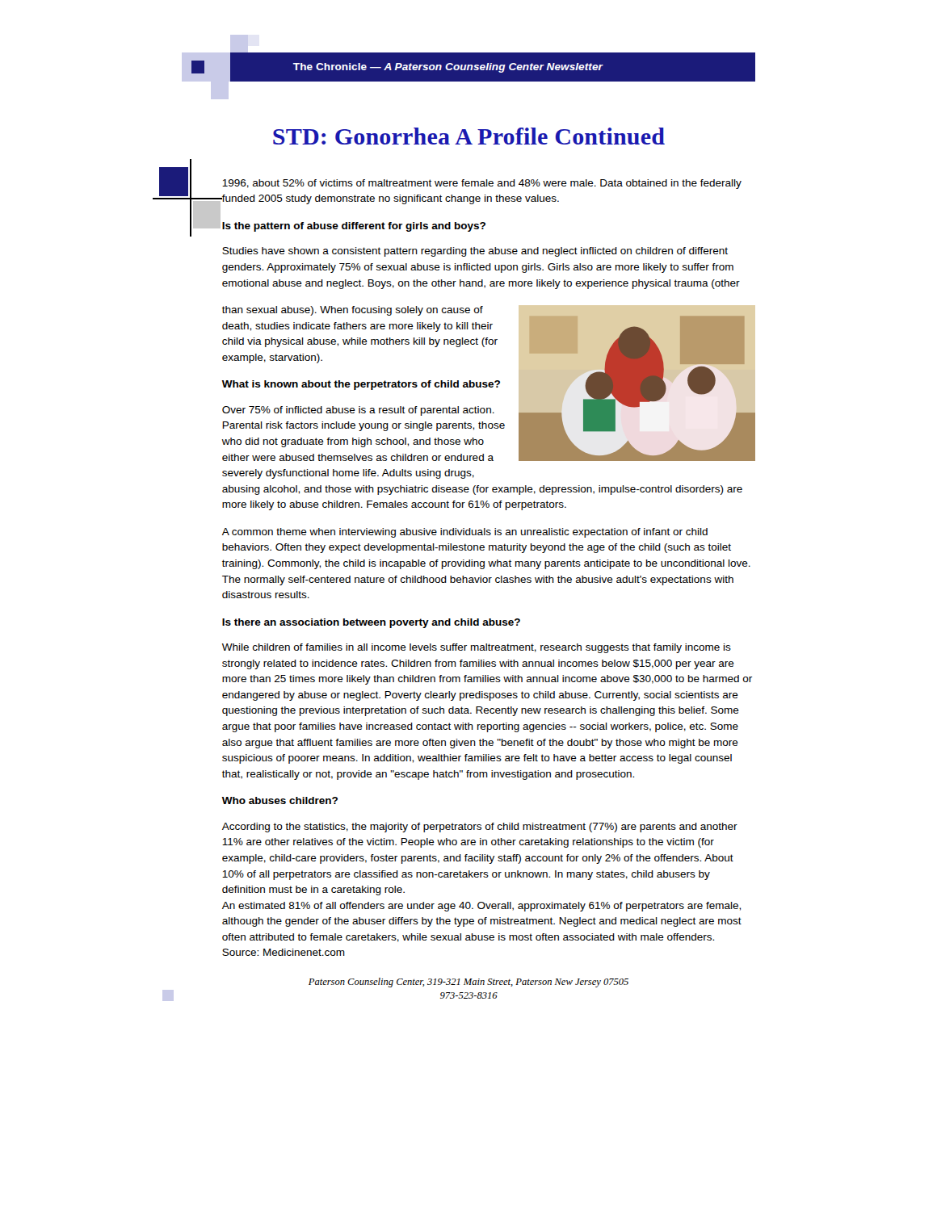The Chronicle — A Paterson Counseling Center Newsletter
STD: Gonorrhea A Profile Continued
1996, about 52% of victims of maltreatment were female and 48% were male. Data obtained in the federally funded 2005 study demonstrate no significant change in these values.
Is the pattern of abuse different for girls and boys?
Studies have shown a consistent pattern regarding the abuse and neglect inflicted on children of different genders. Approximately 75% of sexual abuse is inflicted upon girls. Girls also are more likely to suffer from emotional abuse and neglect. Boys, on the other hand, are more likely to experience physical trauma (other
than sexual abuse). When focusing solely on cause of death, studies indicate fathers are more likely to kill their child via physical abuse, while mothers kill by neglect (for example, starvation).
What is known about the perpetrators of child abuse?
Over 75% of inflicted abuse is a result of parental action. Parental risk factors include young or single parents, those who did not graduate from high school, and those who either were abused themselves as children or endured a severely dysfunctional home life. Adults using drugs, abusing alcohol, and those with psychiatric disease (for example, depression, impulse-control disorders) are more likely to abuse children. Females account for 61% of perpetrators.
A common theme when interviewing abusive individuals is an unrealistic expectation of infant or child behaviors. Often they expect developmental-milestone maturity beyond the age of the child (such as toilet training). Commonly, the child is incapable of providing what many parents anticipate to be unconditional love. The normally self-centered nature of childhood behavior clashes with the abusive adult's expectations with disastrous results.
Is there an association between poverty and child abuse?
While children of families in all income levels suffer maltreatment, research suggests that family income is strongly related to incidence rates. Children from families with annual incomes below $15,000 per year are more than 25 times more likely than children from families with annual income above $30,000 to be harmed or endangered by abuse or neglect. Poverty clearly predisposes to child abuse. Currently, social scientists are questioning the previous interpretation of such data. Recently new research is challenging this belief. Some argue that poor families have increased contact with reporting agencies -- social workers, police, etc. Some also argue that affluent families are more often given the "benefit of the doubt" by those who might be more suspicious of poorer means. In addition, wealthier families are felt to have a better access to legal counsel that, realistically or not, provide an "escape hatch" from investigation and prosecution.
Who abuses children?
According to the statistics, the majority of perpetrators of child mistreatment (77%) are parents and another 11% are other relatives of the victim. People who are in other caretaking relationships to the victim (for example, child-care providers, foster parents, and facility staff) account for only 2% of the offenders. About 10% of all perpetrators are classified as non-caretakers or unknown. In many states, child abusers by definition must be in a caretaking role.
An estimated 81% of all offenders are under age 40. Overall, approximately 61% of perpetrators are female, although the gender of the abuser differs by the type of mistreatment. Neglect and medical neglect are most often attributed to female caretakers, while sexual abuse is most often associated with male offenders.
Source: Medicinenet.com
Paterson Counseling Center, 319-321 Main Street, Paterson New Jersey 07505
973-523-8316